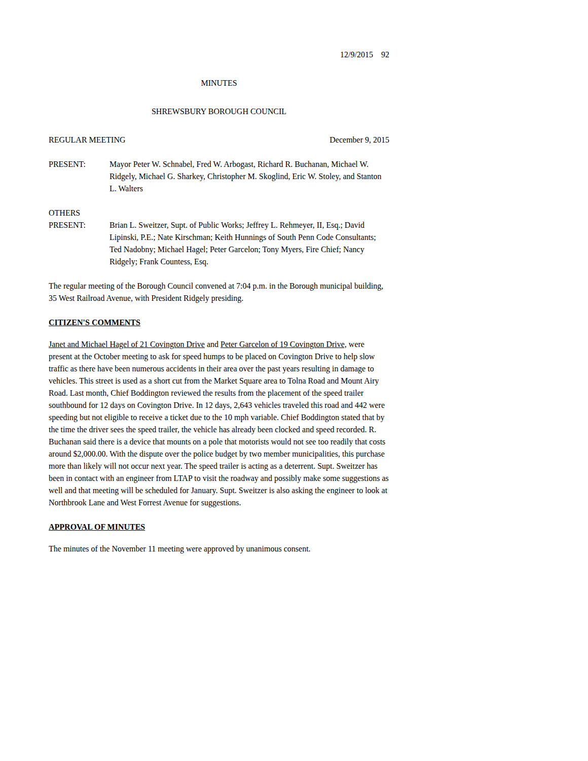12/9/2015 92
MINUTES
SHREWSBURY BOROUGH COUNCIL
REGULAR MEETING December 9, 2015
PRESENT:
Mayor Peter W. Schnabel, Fred W. Arbogast, Richard R. Buchanan, Michael W. Ridgely, Michael G. Sharkey, Christopher M. Skoglind, Eric W. Stoley, and Stanton L. Walters
OTHERS
PRESENT:
Brian L. Sweitzer, Supt. of Public Works; Jeffrey L. Rehmeyer, II, Esq.; David Lipinski, P.E.; Nate Kirschman; Keith Hunnings of South Penn Code Consultants; Ted Nadobny; Michael Hagel; Peter Garcelon; Tony Myers, Fire Chief; Nancy Ridgely; Frank Countess, Esq.
The regular meeting of the Borough Council convened at 7:04 p.m. in the Borough municipal building, 35 West Railroad Avenue, with President Ridgely presiding.
CITIZEN'S COMMENTS
Janet and Michael Hagel of 21 Covington Drive and Peter Garcelon of 19 Covington Drive, were present at the October meeting to ask for speed humps to be placed on Covington Drive to help slow traffic as there have been numerous accidents in their area over the past years resulting in damage to vehicles. This street is used as a short cut from the Market Square area to Tolna Road and Mount Airy Road. Last month, Chief Boddington reviewed the results from the placement of the speed trailer southbound for 12 days on Covington Drive. In 12 days, 2,643 vehicles traveled this road and 442 were speeding but not eligible to receive a ticket due to the 10 mph variable. Chief Boddington stated that by the time the driver sees the speed trailer, the vehicle has already been clocked and speed recorded. R. Buchanan said there is a device that mounts on a pole that motorists would not see too readily that costs around $2,000.00. With the dispute over the police budget by two member municipalities, this purchase more than likely will not occur next year. The speed trailer is acting as a deterrent. Supt. Sweitzer has been in contact with an engineer from LTAP to visit the roadway and possibly make some suggestions as well and that meeting will be scheduled for January. Supt. Sweitzer is also asking the engineer to look at Northbrook Lane and West Forrest Avenue for suggestions.
APPROVAL OF MINUTES
The minutes of the November 11 meeting were approved by unanimous consent.